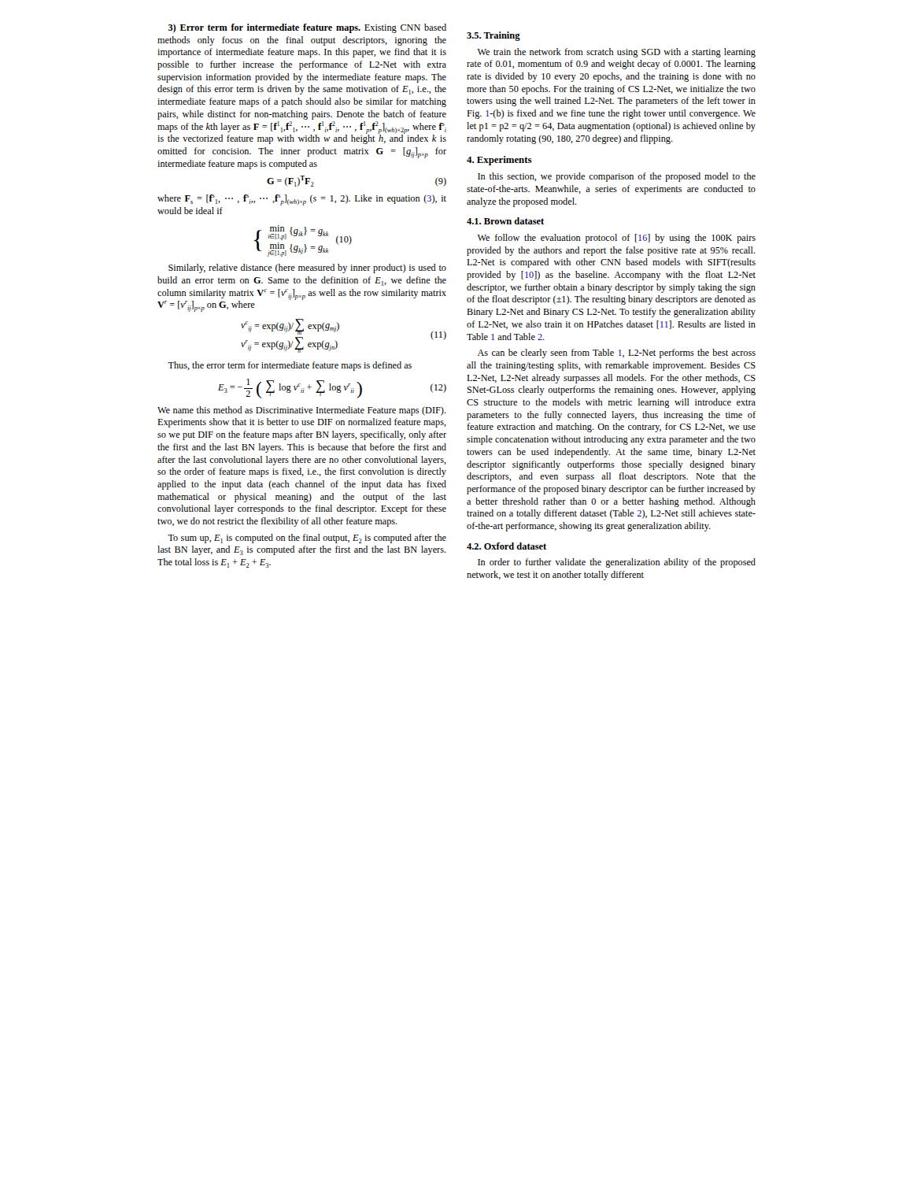3) Error term for intermediate feature maps. Existing CNN based methods only focus on the final output descriptors, ignoring the importance of intermediate feature maps. In this paper, we find that it is possible to further increase the performance of L2-Net with extra supervision information provided by the intermediate feature maps. The design of this error term is driven by the same motivation of E1, i.e., the intermediate feature maps of a patch should also be similar for matching pairs, while distinct for non-matching pairs. Denote the batch of feature maps of the kth layer as F = [f11,f21, ⋯ , f1i,f2i, ⋯ , f1p,f2p](wh)×2p, where fsi is the vectorized feature map with width w and height h, and index k is omitted for concision. The inner product matrix G = [gij]p×p for intermediate feature maps is computed as
G = (F1)TF2
(9)
where Fs = [fs1, ⋯ , fsi,, ⋯ ,fsp](wh)×p (s = 1, 2). Like in equation (3), it would be ideal if
{
min i∈[1,p] {gik} = gkk
min j∈[1,p] {gkj} = gkk
(10)
Similarly, relative distance (here measured by inner product) is used to build an error term on G. Same to the definition of E1, we define the column similarity matrix Vc = [vcij]p×p as well as the row similarity matrix Vr = [vrij]p×p on G, where
vcij = exp(gij)/∑m exp(gmj)
vrij = exp(gij)/∑n exp(gjn)
(11)
Thus, the error term for intermediate feature maps is defined as
E3 = −12 ( ∑i log vcii + ∑i log vrii )
(12)
We name this method as Discriminative Intermediate Feature maps (DIF). Experiments show that it is better to use DIF on normalized feature maps, so we put DIF on the feature maps after BN layers, specifically, only after the first and the last BN layers. This is because that before the first and after the last convolutional layers there are no other convolutional layers, so the order of feature maps is fixed, i.e., the first convolution is directly applied to the input data (each channel of the input data has fixed mathematical or physical meaning) and the output of the last convolutional layer corresponds to the final descriptor. Except for these two, we do not restrict the flexibility of all other feature maps.
To sum up, E1 is computed on the final output, E2 is computed after the last BN layer, and E3 is computed after the first and the last BN layers. The total loss is E1 + E2 + E3.
3.5. Training
We train the network from scratch using SGD with a starting learning rate of 0.01, momentum of 0.9 and weight decay of 0.0001. The learning rate is divided by 10 every 20 epochs, and the training is done with no more than 50 epochs. For the training of CS L2-Net, we initialize the two towers using the well trained L2-Net. The parameters of the left tower in Fig. 1-(b) is fixed and we fine tune the right tower until convergence. We let p1 = p2 = q/2 = 64, Data augmentation (optional) is achieved online by randomly rotating (90, 180, 270 degree) and flipping.
4. Experiments
In this section, we provide comparison of the proposed model to the state-of-the-arts. Meanwhile, a series of experiments are conducted to analyze the proposed model.
4.1. Brown dataset
We follow the evaluation protocol of [16] by using the 100K pairs provided by the authors and report the false positive rate at 95% recall. L2-Net is compared with other CNN based models with SIFT(results provided by [10]) as the baseline. Accompany with the float L2-Net descriptor, we further obtain a binary descriptor by simply taking the sign of the float descriptor (±1). The resulting binary descriptors are denoted as Binary L2-Net and Binary CS L2-Net. To testify the generalization ability of L2-Net, we also train it on HPatches dataset [11]. Results are listed in Table 1 and Table 2.
As can be clearly seen from Table 1, L2-Net performs the best across all the training/testing splits, with remarkable improvement. Besides CS L2-Net, L2-Net already surpasses all models. For the other methods, CS SNet-GLoss clearly outperforms the remaining ones. However, applying CS structure to the models with metric learning will introduce extra parameters to the fully connected layers, thus increasing the time of feature extraction and matching. On the contrary, for CS L2-Net, we use simple concatenation without introducing any extra parameter and the two towers can be used independently. At the same time, binary L2-Net descriptor significantly outperforms those specially designed binary descriptors, and even surpass all float descriptors. Note that the performance of the proposed binary descriptor can be further increased by a better threshold rather than 0 or a better hashing method. Although trained on a totally different dataset (Table 2), L2-Net still achieves state-of-the-art performance, showing its great generalization ability.
4.2. Oxford dataset
In order to further validate the generalization ability of the proposed network, we test it on another totally different